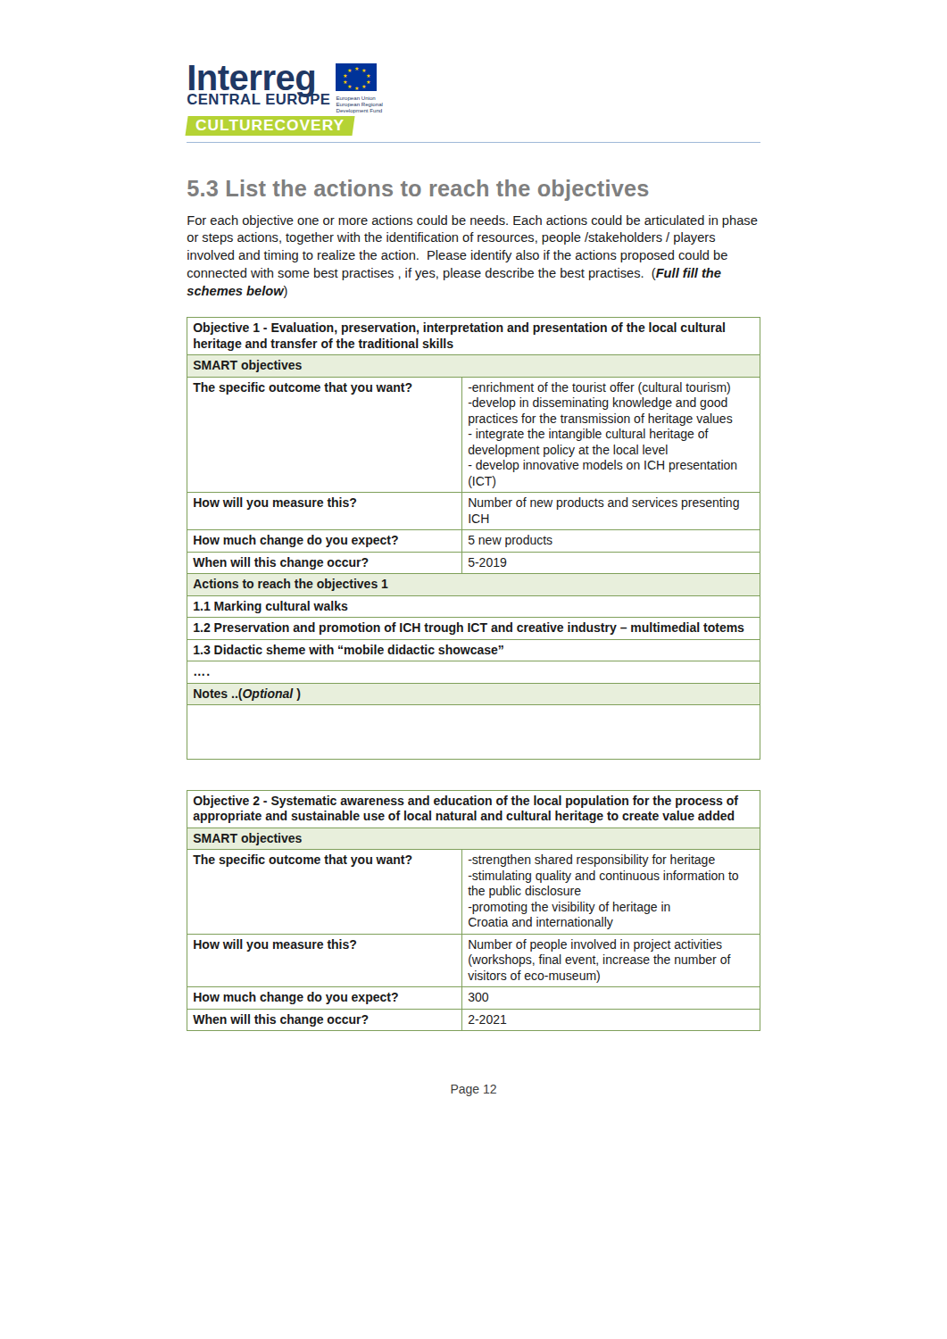Interreg
CENTRAL EUROPE
★ ★ ★ ★ ★ ★ ★ ★ ★ ★
European Union
European Regional
Development Fund
CULTURECOVERY
5.3 List the actions to reach the objectives
For each objective one or more actions could be needs. Each actions could be articulated in phase or steps actions, together with the identification of resources, people /stakeholders / players involved and timing to realize the action. Please identify also if the actions proposed could be connected with some best practises , if yes, please describe the best practises. (Full fill the schemes below)
| Objective 1 - Evaluation, preservation, interpretation and presentation of the local cultural heritage and transfer of the traditional skills |
| SMART objectives |
| The specific outcome that you want? | -enrichment of the tourist offer (cultural tourism) -develop in disseminating knowledge and good practices for the transmission of heritage values - integrate the intangible cultural heritage of development policy at the local level - develop innovative models on ICH presentation (ICT) |
| How will you measure this? | Number of new products and services presenting ICH |
| How much change do you expect? | 5 new products |
| When will this change occur? | 5-2019 |
| Actions to reach the objectives 1 |
| 1.1 Marking cultural walks |
| 1.2 Preservation and promotion of ICH trough ICT and creative industry – multimedial totems |
| 1.3 Didactic sheme with “mobile didactic showcase” |
| …. |
| Notes ..( Optional ) |
| Objective 2 - Systematic awareness and education of the local population for the process of appropriate and sustainable use of local natural and cultural heritage to create value added |
| SMART objectives |
| The specific outcome that you want? | -strengthen shared responsibility for heritage -stimulating quality and continuous information to the public disclosure -promoting the visibility of heritage in Croatia and internationally |
| How will you measure this? | Number of people involved in project activities (workshops, final event, increase the number of visitors of eco-museum) |
| How much change do you expect? | 300 |
| When will this change occur? | 2-2021 |
Page 12